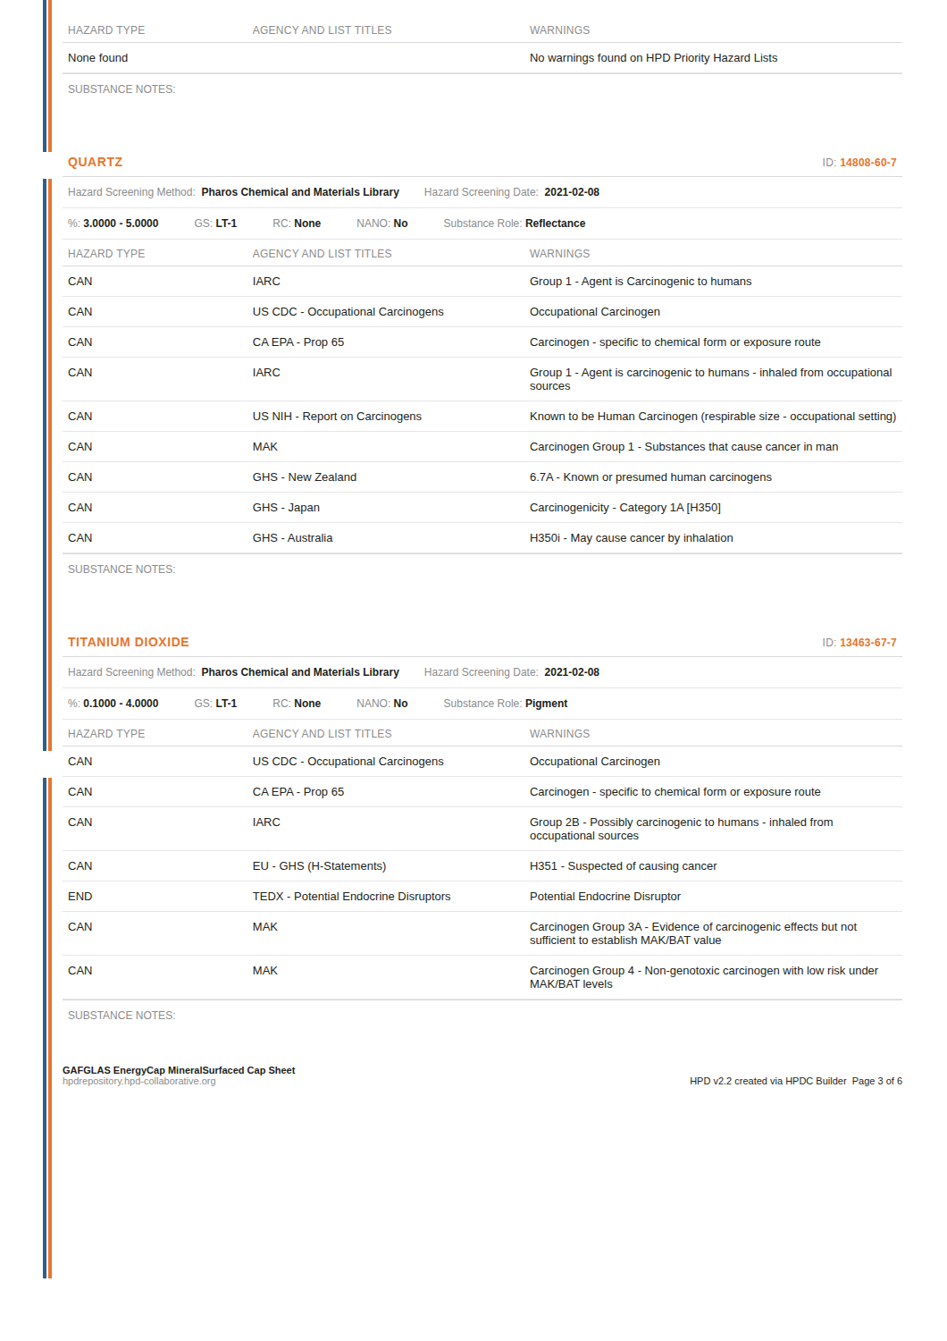| Hazard Type | Agency and List Titles | Warnings |
| --- | --- | --- |
| None found | | No warnings found on HPD Priority Hazard Lists |
Substance Notes:
QUARTZ ID: 14808-60-7
Hazard Screening Method: Pharos Chemical and Materials Library Hazard Screening Date: 2021-02-08
%: 3.0000 - 5.0000 GS: LT-1 RC: None NANO: No Substance Role: Reflectance
| Hazard Type | Agency and List Titles | Warnings |
| --- | --- | --- |
| CAN | IARC | Group 1 - Agent is Carcinogenic to humans |
| CAN | US CDC - Occupational Carcinogens | Occupational Carcinogen |
| CAN | CA EPA - Prop 65 | Carcinogen - specific to chemical form or exposure route |
| CAN | IARC | Group 1 - Agent is carcinogenic to humans - inhaled from occupational sources |
| CAN | US NIH - Report on Carcinogens | Known to be Human Carcinogen (respirable size - occupational setting) |
| CAN | MAK | Carcinogen Group 1 - Substances that cause cancer in man |
| CAN | GHS - New Zealand | 6.7A - Known or presumed human carcinogens |
| CAN | GHS - Japan | Carcinogenicity - Category 1A [H350] |
| CAN | GHS - Australia | H350i - May cause cancer by inhalation |
Substance Notes:
TITANIUM DIOXIDE ID: 13463-67-7
Hazard Screening Method: Pharos Chemical and Materials Library Hazard Screening Date: 2021-02-08
%: 0.1000 - 4.0000 GS: LT-1 RC: None NANO: No Substance Role: Pigment
| Hazard Type | Agency and List Titles | Warnings |
| --- | --- | --- |
| CAN | US CDC - Occupational Carcinogens | Occupational Carcinogen |
| CAN | CA EPA - Prop 65 | Carcinogen - specific to chemical form or exposure route |
| CAN | IARC | Group 2B - Possibly carcinogenic to humans - inhaled from occupational sources |
| CAN | EU - GHS (H-Statements) | H351 - Suspected of causing cancer |
| END | TEDX - Potential Endocrine Disruptors | Potential Endocrine Disruptor |
| CAN | MAK | Carcinogen Group 3A - Evidence of carcinogenic effects but not sufficient to establish MAK/BAT value |
| CAN | MAK | Carcinogen Group 4 - Non-genotoxic carcinogen with low risk under MAK/BAT levels |
Substance Notes:
GAFGLAS EnergyCap MineralSurfaced Cap Sheet
hpdrepository.hpd-collaborative.org HPD v2.2 created via HPDC Builder Page 3 of 6